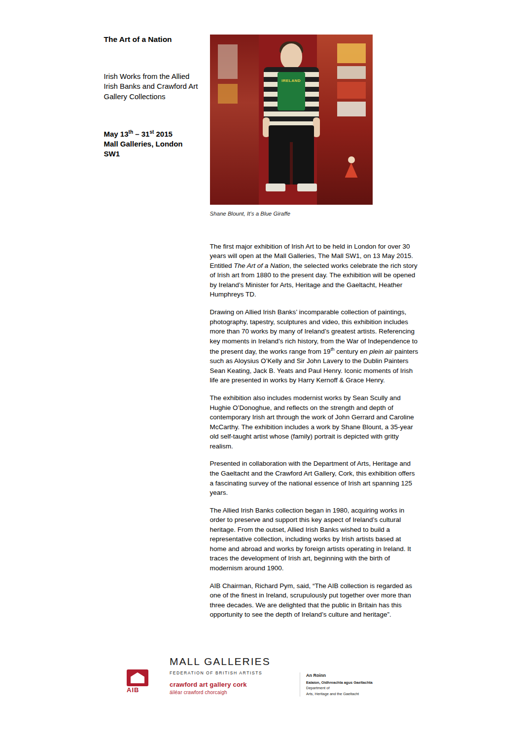The Art of a Nation
Irish Works from the Allied Irish Banks and Crawford Art Gallery Collections
May 13th – 31st 2015
Mall Galleries, London SW1
IRELAND
Shane Blount, It’s a Blue Giraffe
The first major exhibition of Irish Art to be held in London for over 30 years will open at the Mall Galleries, The Mall SW1, on 13 May 2015. Entitled The Art of a Nation, the selected works celebrate the rich story of Irish art from 1880 to the present day. The exhibition will be opened by Ireland’s Minister for Arts, Heritage and the Gaeltacht, Heather Humphreys TD.
Drawing on Allied Irish Banks’ incomparable collection of paintings, photography, tapestry, sculptures and video, this exhibition includes more than 70 works by many of Ireland’s greatest artists. Referencing key moments in Ireland’s rich history, from the War of Independence to the present day, the works range from 19th century en plein air painters such as Aloysius O’Kelly and Sir John Lavery to the Dublin Painters Sean Keating, Jack B. Yeats and Paul Henry. Iconic moments of Irish life are presented in works by Harry Kernoff & Grace Henry.
The exhibition also includes modernist works by Sean Scully and Hughie O’Donoghue, and reflects on the strength and depth of contemporary Irish art through the work of John Gerrard and Caroline McCarthy. The exhibition includes a work by Shane Blount, a 35-year old self-taught artist whose (family) portrait is depicted with gritty realism.
Presented in collaboration with the Department of Arts, Heritage and the Gaeltacht and the Crawford Art Gallery, Cork, this exhibition offers a fascinating survey of the national essence of Irish art spanning 125 years.
The Allied Irish Banks collection began in 1980, acquiring works in order to preserve and support this key aspect of Ireland’s cultural heritage. From the outset, Allied Irish Banks wished to build a representative collection, including works by Irish artists based at home and abroad and works by foreign artists operating in Ireland. It traces the development of Irish art, beginning with the birth of modernism around 1900.
AIB Chairman, Richard Pym, said, “The AIB collection is regarded as one of the finest in Ireland, scrupulously put together over more than three decades. We are delighted that the public in Britain has this opportunity to see the depth of Ireland’s culture and heritage”.
AIB
MALL GALLERIES
FEDERATION OF BRITISH ARTISTS
crawford art gallery cork
áiléar crawford chorcaigh
An Roinn
Ealaíon, Oidhreachta agus Gaeltachta
Department of
Arts, Heritage and the Gaeltacht